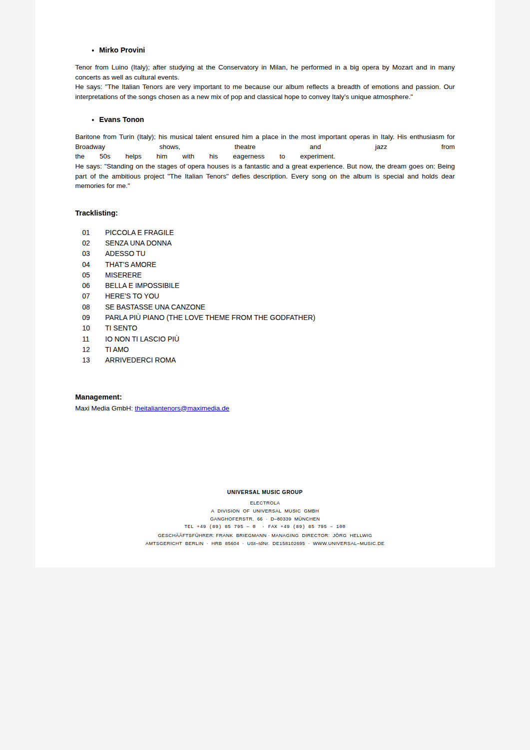Mirko Provini
Tenor from Luino (Italy); after studying at the Conservatory in Milan, he performed in a big opera by Mozart and in many concerts as well as cultural events.
He says: "The Italian Tenors are very important to me because our album reflects a breadth of emotions and passion. Our interpretations of the songs chosen as a new mix of pop and classical hope to convey Italy's unique atmosphere."
Evans Tonon
Baritone from Turin (Italy); his musical talent ensured him a place in the most important operas in Italy. His enthusiasm for Broadway shows, theatre and jazz from the 50s helps him with his eagerness to experiment.
He says: "Standing on the stages of opera houses is a fantastic and a great experience. But now, the dream goes on: Being part of the ambitious project "The Italian Tenors" defies description. Every song on the album is special and holds dear memories for me."
Tracklisting:
| 01 | PICCOLA E FRAGILE |
| 02 | SENZA UNA DONNA |
| 03 | ADESSO TU |
| 04 | THAT’S AMORE |
| 05 | MISERERE |
| 06 | BELLA E IMPOSSIBILE |
| 07 | HERE’S TO YOU |
| 08 | SE BASTASSE UNA CANZONE |
| 09 | PARLA PIÙ PIANO (THE LOVE THEME FROM THE GODFATHER) |
| 10 | TI SENTO |
| 11 | IO NON TI LASCIO PIÙ |
| 12 | TI AMO |
| 13 | ARRIVEDERCI ROMA |
Management:
Maxi Media GmbH: theitaliantenors@maximedia.de
UNIVERSAL MUSIC GROUP
ELECTROLA
A DIVISION OF UNIVERSAL MUSIC GMBH
GANGHOFERSTR. 66 · D–80339 MÜNCHEN
TEL +49 (89) 85 795 – 0 · FAX +49 (89) 85 795 – 100
GESCHÄÄFTSFÜHRER: FRANK BRIEGMANN · MANAGING DIRECTOR: JÖRG HELLWIG
AMTSGERICHT BERLIN · HRB 85604 · USt–IdNr. DE158102695 · WWW.UNIVERSAL–MUSIC.DE